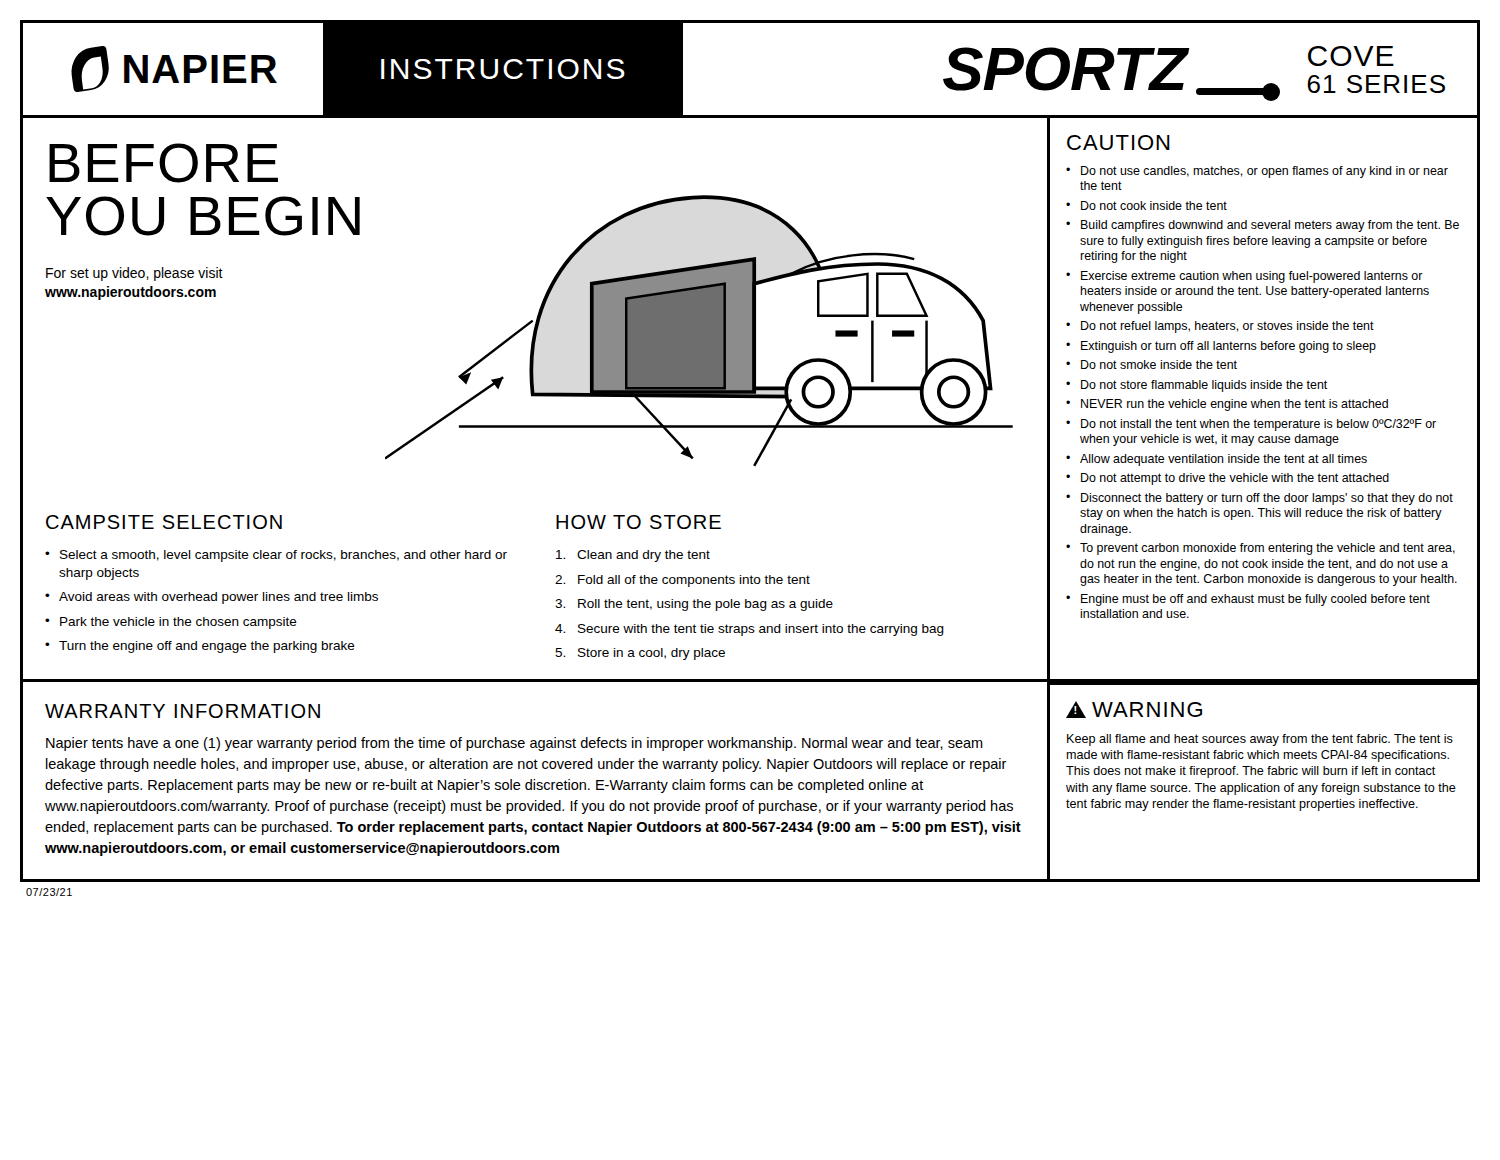Napier
Instructions
SPORTZ
COVE
61 SERIES
Before
You Begin
For set up video, please visit
www.napieroutdoors.com
Campsite Selection
Select a smooth, level campsite clear of rocks, branches, and other hard or sharp objects
Avoid areas with overhead power lines and tree limbs
Park the vehicle in the chosen campsite
Turn the engine off and engage the parking brake
How to Store
Clean and dry the tent
Fold all of the components into the tent
Roll the tent, using the pole bag as a guide
Secure with the tent tie straps and insert into the carrying bag
Store in a cool, dry place
Caution
Do not use candles, matches, or open flames of any kind in or near the tent
Do not cook inside the tent
Build campfires downwind and several meters away from the tent. Be sure to fully extinguish fires before leaving a campsite or before retiring for the night
Exercise extreme caution when using fuel-powered lanterns or heaters inside or around the tent. Use battery-operated lanterns whenever possible
Do not refuel lamps, heaters, or stoves inside the tent
Extinguish or turn off all lanterns before going to sleep
Do not smoke inside the tent
Do not store flammable liquids inside the tent
NEVER run the vehicle engine when the tent is attached
Do not install the tent when the temperature is below 0ºC/32ºF or when your vehicle is wet, it may cause damage
Allow adequate ventilation inside the tent at all times
Do not attempt to drive the vehicle with the tent attached
Disconnect the battery or turn off the door lamps' so that they do not stay on when the hatch is open. This will reduce the risk of battery drainage.
To prevent carbon monoxide from entering the vehicle and tent area, do not run the engine, do not cook inside the tent, and do not use a gas heater in the tent. Carbon monoxide is dangerous to your health.
Engine must be off and exhaust must be fully cooled before tent installation and use.
Warranty Information
Napier tents have a one (1) year warranty period from the time of purchase against defects in improper workmanship. Normal wear and tear, seam leakage through needle holes, and improper use, abuse, or alteration are not covered under the warranty policy. Napier Outdoors will replace or repair defective parts. Replacement parts may be new or re-built at Napier’s sole discretion. E-Warranty claim forms can be completed online at www.napieroutdoors.com/warranty. Proof of purchase (receipt) must be provided. If you do not provide proof of purchase, or if your warranty period has ended, replacement parts can be purchased. To order replacement parts, contact Napier Outdoors at 800-567-2434 (9:00 am – 5:00 pm EST), visit www.napieroutdoors.com, or email customerservice@napieroutdoors.com
Warning
Keep all flame and heat sources away from the tent fabric. The tent is made with flame-resistant fabric which meets CPAI-84 specifications. This does not make it fireproof. The fabric will burn if left in contact with any flame source. The application of any foreign substance to the tent fabric may render the flame-resistant properties ineffective.
07/23/21